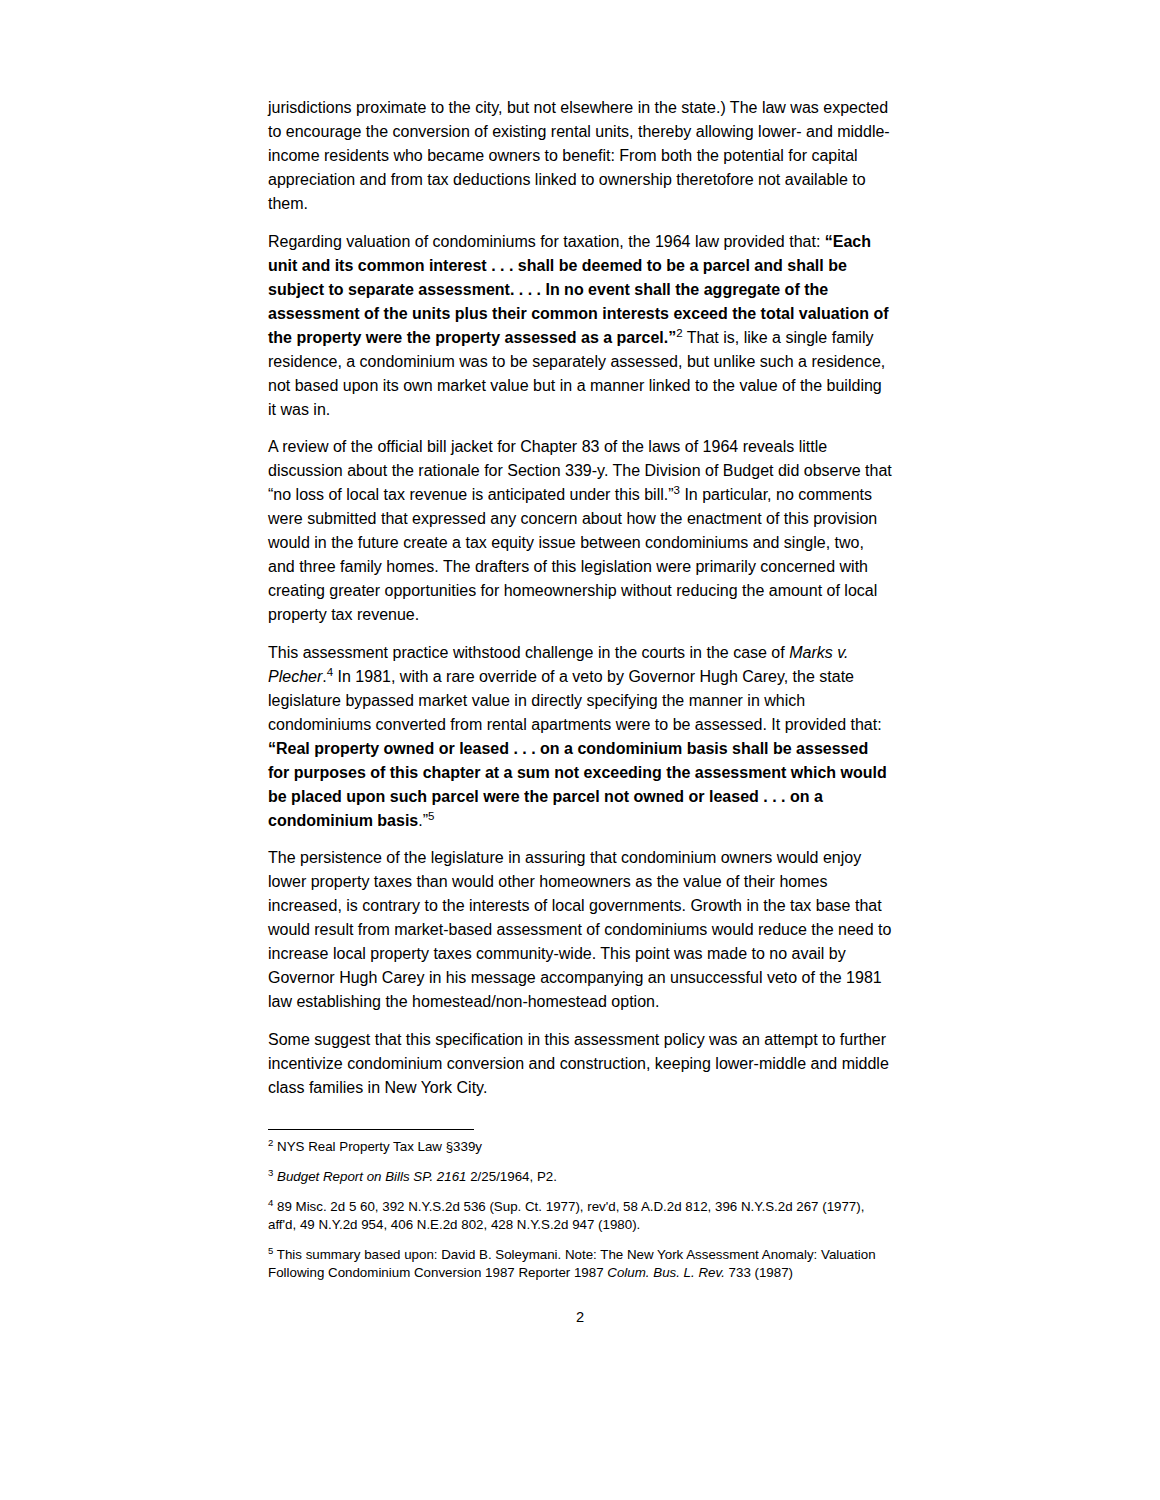jurisdictions proximate to the city, but not elsewhere in the state.) The law was expected to encourage the conversion of existing rental units, thereby allowing lower- and middle-income residents who became owners to benefit: From both the potential for capital appreciation and from tax deductions linked to ownership theretofore not available to them.
Regarding valuation of condominiums for taxation, the 1964 law provided that: “Each unit and its common interest . . . shall be deemed to be a parcel and shall be subject to separate assessment. . . . In no event shall the aggregate of the assessment of the units plus their common interests exceed the total valuation of the property were the property assessed as a parcel.”2 That is, like a single family residence, a condominium was to be separately assessed, but unlike such a residence, not based upon its own market value but in a manner linked to the value of the building it was in.
A review of the official bill jacket for Chapter 83 of the laws of 1964 reveals little discussion about the rationale for Section 339-y. The Division of Budget did observe that “no loss of local tax revenue is anticipated under this bill.”3 In particular, no comments were submitted that expressed any concern about how the enactment of this provision would in the future create a tax equity issue between condominiums and single, two, and three family homes. The drafters of this legislation were primarily concerned with creating greater opportunities for homeownership without reducing the amount of local property tax revenue.
This assessment practice withstood challenge in the courts in the case of Marks v. Plecher.4 In 1981, with a rare override of a veto by Governor Hugh Carey, the state legislature bypassed market value in directly specifying the manner in which condominiums converted from rental apartments were to be assessed. It provided that: “Real property owned or leased . . . on a condominium basis shall be assessed for purposes of this chapter at a sum not exceeding the assessment which would be placed upon such parcel were the parcel not owned or leased . . . on a condominium basis.”5
The persistence of the legislature in assuring that condominium owners would enjoy lower property taxes than would other homeowners as the value of their homes increased, is contrary to the interests of local governments. Growth in the tax base that would result from market-based assessment of condominiums would reduce the need to increase local property taxes community-wide. This point was made to no avail by Governor Hugh Carey in his message accompanying an unsuccessful veto of the 1981 law establishing the homestead/non-homestead option.
Some suggest that this specification in this assessment policy was an attempt to further incentivize condominium conversion and construction, keeping lower-middle and middle class families in New York City.
2 NYS Real Property Tax Law §339y
3 Budget Report on Bills SP. 2161 2/25/1964, P2.
4 89 Misc. 2d 5 60, 392 N.Y.S.2d 536 (Sup. Ct. 1977), rev'd, 58 A.D.2d 812, 396 N.Y.S.2d 267 (1977), aff'd, 49 N.Y.2d 954, 406 N.E.2d 802, 428 N.Y.S.2d 947 (1980).
5 This summary based upon: David B. Soleymani. Note: The New York Assessment Anomaly: Valuation Following Condominium Conversion 1987 Reporter 1987 Colum. Bus. L. Rev. 733 (1987)
2